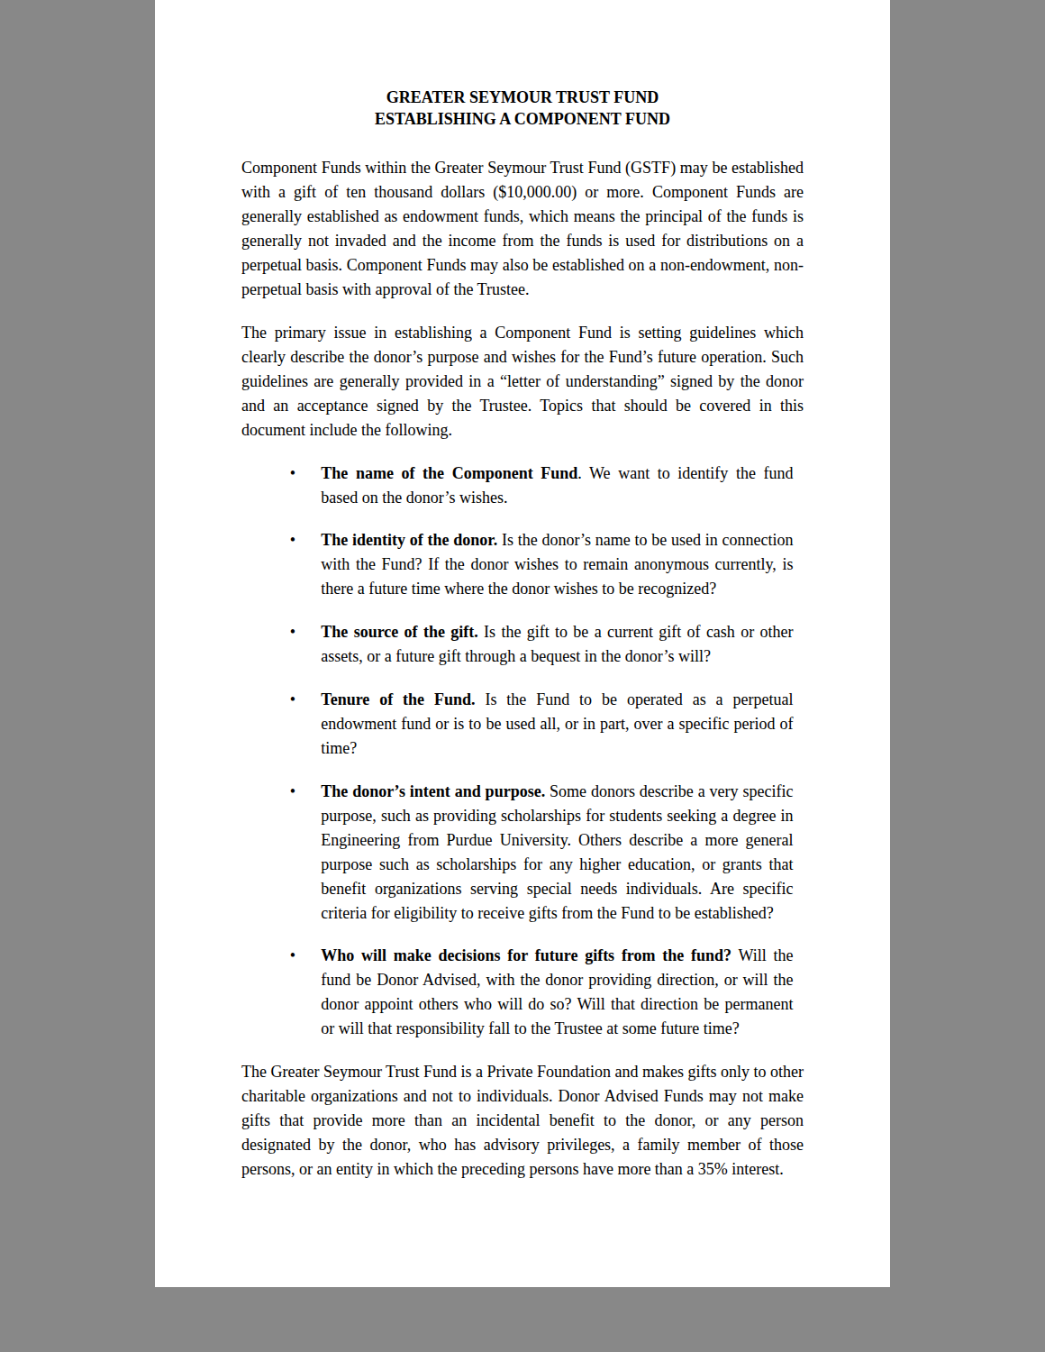GREATER SEYMOUR TRUST FUND ESTABLISHING A COMPONENT FUND
Component Funds within the Greater Seymour Trust Fund (GSTF) may be established with a gift of ten thousand dollars ($10,000.00) or more. Component Funds are generally established as endowment funds, which means the principal of the funds is generally not invaded and the income from the funds is used for distributions on a perpetual basis. Component Funds may also be established on a non-endowment, non-perpetual basis with approval of the Trustee.
The primary issue in establishing a Component Fund is setting guidelines which clearly describe the donor’s purpose and wishes for the Fund’s future operation. Such guidelines are generally provided in a “letter of understanding” signed by the donor and an acceptance signed by the Trustee. Topics that should be covered in this document include the following.
The name of the Component Fund. We want to identify the fund based on the donor’s wishes.
The identity of the donor. Is the donor’s name to be used in connection with the Fund? If the donor wishes to remain anonymous currently, is there a future time where the donor wishes to be recognized?
The source of the gift. Is the gift to be a current gift of cash or other assets, or a future gift through a bequest in the donor’s will?
Tenure of the Fund. Is the Fund to be operated as a perpetual endowment fund or is to be used all, or in part, over a specific period of time?
The donor’s intent and purpose. Some donors describe a very specific purpose, such as providing scholarships for students seeking a degree in Engineering from Purdue University. Others describe a more general purpose such as scholarships for any higher education, or grants that benefit organizations serving special needs individuals. Are specific criteria for eligibility to receive gifts from the Fund to be established?
Who will make decisions for future gifts from the fund? Will the fund be Donor Advised, with the donor providing direction, or will the donor appoint others who will do so? Will that direction be permanent or will that responsibility fall to the Trustee at some future time?
The Greater Seymour Trust Fund is a Private Foundation and makes gifts only to other charitable organizations and not to individuals. Donor Advised Funds may not make gifts that provide more than an incidental benefit to the donor, or any person designated by the donor, who has advisory privileges, a family member of those persons, or an entity in which the preceding persons have more than a 35% interest.